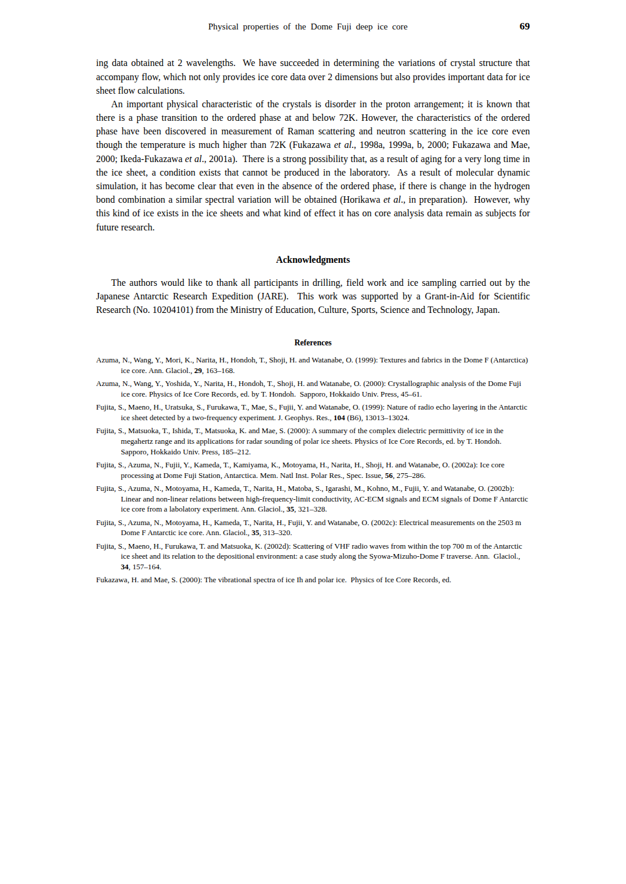Physical properties of the Dome Fuji deep ice core 69
ing data obtained at 2 wavelengths. We have succeeded in determining the variations of crystal structure that accompany flow, which not only provides ice core data over 2 dimensions but also provides important data for ice sheet flow calculations.
An important physical characteristic of the crystals is disorder in the proton arrangement; it is known that there is a phase transition to the ordered phase at and below 72K. However, the characteristics of the ordered phase have been discovered in measurement of Raman scattering and neutron scattering in the ice core even though the temperature is much higher than 72K (Fukazawa et al., 1998a, 1999a, b, 2000; Fukazawa and Mae, 2000; Ikeda-Fukazawa et al., 2001a). There is a strong possibility that, as a result of aging for a very long time in the ice sheet, a condition exists that cannot be produced in the laboratory. As a result of molecular dynamic simulation, it has become clear that even in the absence of the ordered phase, if there is change in the hydrogen bond combination a similar spectral variation will be obtained (Horikawa et al., in preparation). However, why this kind of ice exists in the ice sheets and what kind of effect it has on core analysis data remain as subjects for future research.
Acknowledgments
The authors would like to thank all participants in drilling, field work and ice sampling carried out by the Japanese Antarctic Research Expedition (JARE). This work was supported by a Grant-in-Aid for Scientific Research (No. 10204101) from the Ministry of Education, Culture, Sports, Science and Technology, Japan.
References
Azuma, N., Wang, Y., Mori, K., Narita, H., Hondoh, T., Shoji, H. and Watanabe, O. (1999): Textures and fabrics in the Dome F (Antarctica) ice core. Ann. Glaciol., 29, 163–168.
Azuma, N., Wang, Y., Yoshida, Y., Narita, H., Hondoh, T., Shoji, H. and Watanabe, O. (2000): Crystallographic analysis of the Dome Fuji ice core. Physics of Ice Core Records, ed. by T. Hondoh. Sapporo, Hokkaido Univ. Press, 45–61.
Fujita, S., Maeno, H., Uratsuka, S., Furukawa, T., Mae, S., Fujii, Y. and Watanabe, O. (1999): Nature of radio echo layering in the Antarctic ice sheet detected by a two-frequency experiment. J. Geophys. Res., 104 (B6), 13013–13024.
Fujita, S., Matsuoka, T., Ishida, T., Matsuoka, K. and Mae, S. (2000): A summary of the complex dielectric permittivity of ice in the megahertz range and its applications for radar sounding of polar ice sheets. Physics of Ice Core Records, ed. by T. Hondoh. Sapporo, Hokkaido Univ. Press, 185–212.
Fujita, S., Azuma, N., Fujii, Y., Kameda, T., Kamiyama, K., Motoyama, H., Narita, H., Shoji, H. and Watanabe, O. (2002a): Ice core processing at Dome Fuji Station, Antarctica. Mem. Natl Inst. Polar Res., Spec. Issue, 56, 275–286.
Fujita, S., Azuma, N., Motoyama, H., Kameda, T., Narita, H., Matoba, S., Igarashi, M., Kohno, M., Fujii, Y. and Watanabe, O. (2002b): Linear and non-linear relations between high-frequency-limit conductivity, AC-ECM signals and ECM signals of Dome F Antarctic ice core from a labolatory experiment. Ann. Glaciol., 35, 321–328.
Fujita, S., Azuma, N., Motoyama, H., Kameda, T., Narita, H., Fujii, Y. and Watanabe, O. (2002c): Electrical measurements on the 2503 m Dome F Antarctic ice core. Ann. Glaciol., 35, 313–320.
Fujita, S., Maeno, H., Furukawa, T. and Matsuoka, K. (2002d): Scattering of VHF radio waves from within the top 700 m of the Antarctic ice sheet and its relation to the depositional environment: a case study along the Syowa-Mizuho-Dome F traverse. Ann. Glaciol., 34, 157–164.
Fukazawa, H. and Mae, S. (2000): The vibrational spectra of ice Ih and polar ice. Physics of Ice Core Records, ed.